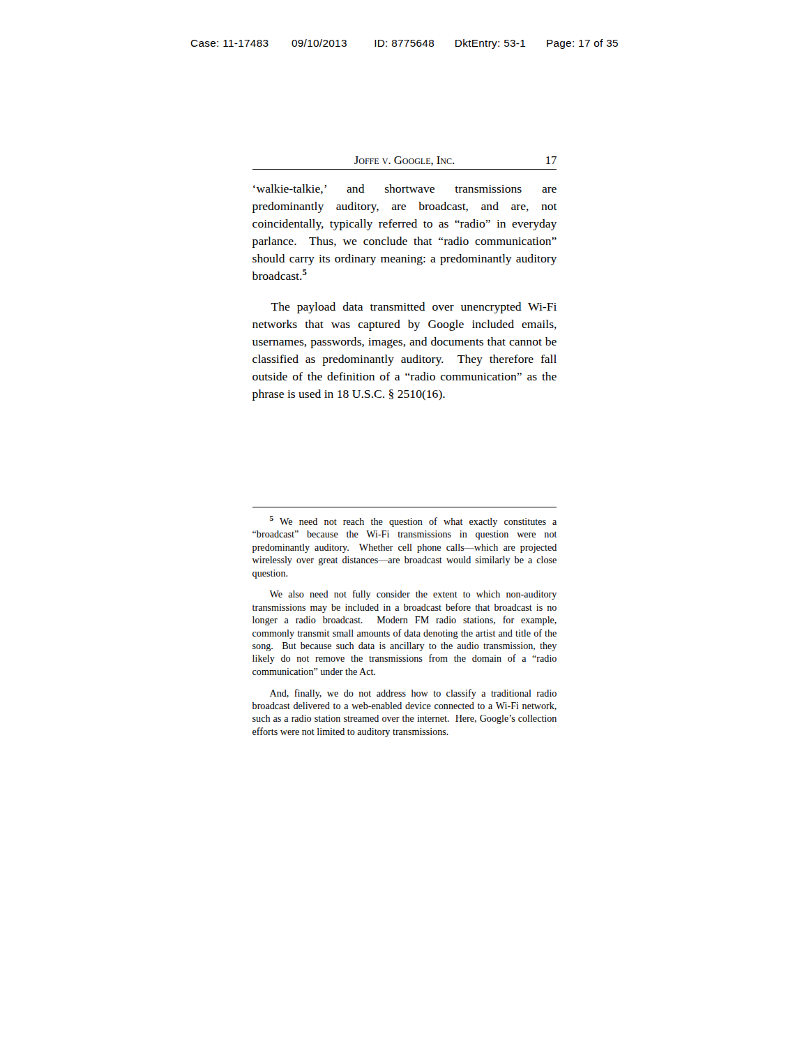Case: 11-17483 09/10/2013 ID: 8775648 DktEntry: 53-1 Page: 17 of 35
Joffe v. Google, Inc. 17
‘walkie-talkie,’ and shortwave transmissions are predominantly auditory, are broadcast, and are, not coincidentally, typically referred to as “radio” in everyday parlance. Thus, we conclude that “radio communication” should carry its ordinary meaning: a predominantly auditory broadcast.5
The payload data transmitted over unencrypted Wi-Fi networks that was captured by Google included emails, usernames, passwords, images, and documents that cannot be classified as predominantly auditory. They therefore fall outside of the definition of a “radio communication” as the phrase is used in 18 U.S.C. § 2510(16).
5 We need not reach the question of what exactly constitutes a “broadcast” because the Wi-Fi transmissions in question were not predominantly auditory. Whether cell phone calls—which are projected wirelessly over great distances—are broadcast would similarly be a close question.
We also need not fully consider the extent to which non-auditory transmissions may be included in a broadcast before that broadcast is no longer a radio broadcast. Modern FM radio stations, for example, commonly transmit small amounts of data denoting the artist and title of the song. But because such data is ancillary to the audio transmission, they likely do not remove the transmissions from the domain of a “radio communication” under the Act.
And, finally, we do not address how to classify a traditional radio broadcast delivered to a web-enabled device connected to a Wi-Fi network, such as a radio station streamed over the internet. Here, Google’s collection efforts were not limited to auditory transmissions.